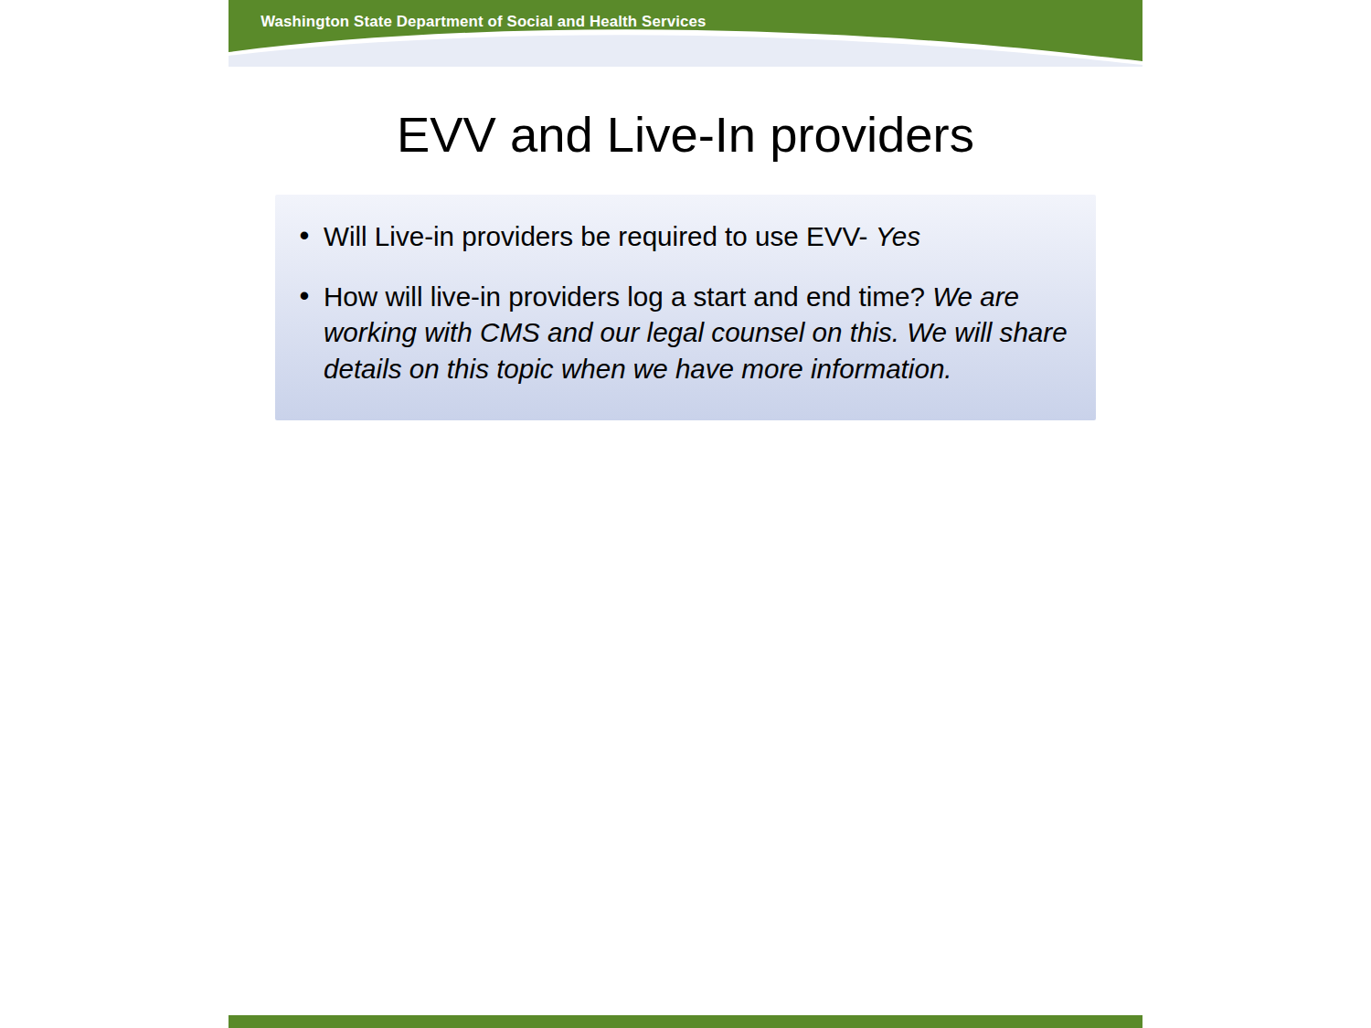Washington State Department of Social and Health Services
EVV and Live-In providers
Will Live-in providers be required to use EVV- Yes
How will live-in providers log a start and end time? We are working with CMS and our legal counsel on this. We will share details on this topic when we have more information.